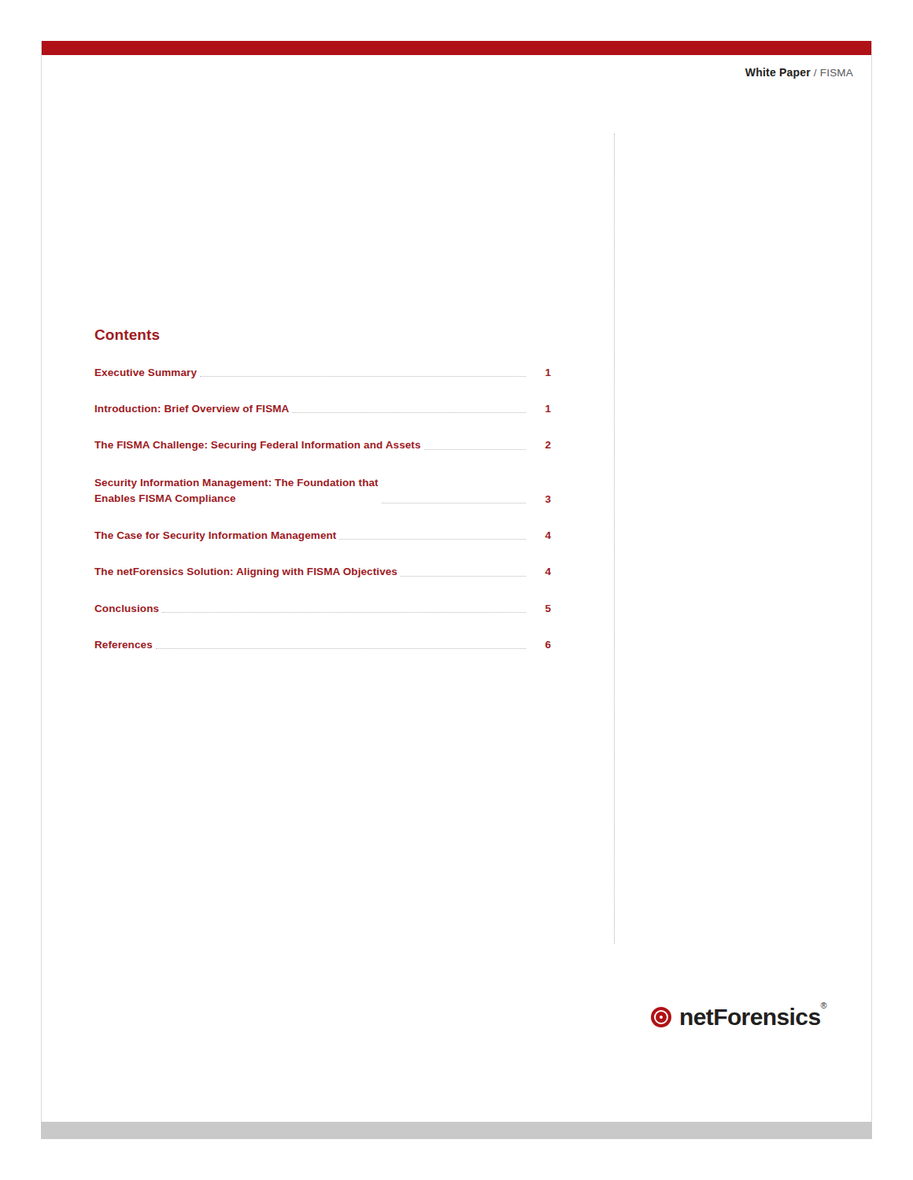White Paper / FISMA
Contents
Executive Summary 1
Introduction: Brief Overview of FISMA 1
The FISMA Challenge: Securing Federal Information and Assets 2
Security Information Management: The Foundation that
Enables FISMA Compliance 3
The Case for Security Information Management 4
The netForensics Solution: Aligning with FISMA Objectives 4
Conclusions 5
References 6
netForensics®